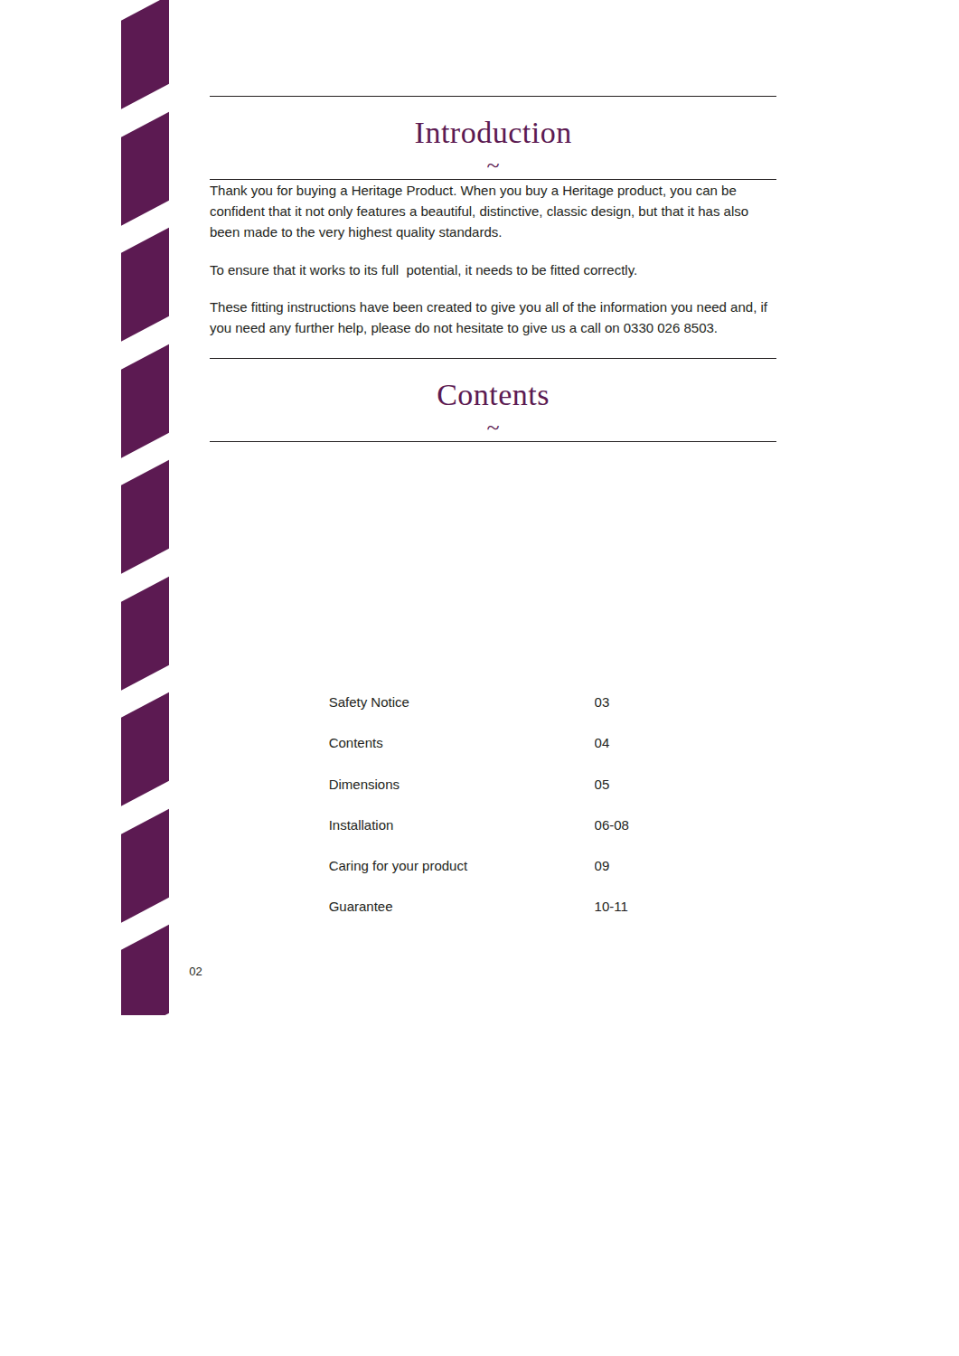Introduction
~
Thank you for buying a Heritage Product. When you buy a Heritage product, you can be confident that it not only features a beautiful, distinctive, classic design, but that it has also been made to the very highest quality standards.
To ensure that it works to its full potential, it needs to be fitted correctly.
These fitting instructions have been created to give you all of the information you need and, if you need any further help, please do not hesitate to give us a call on 0330 026 8503.
Contents
~
| Safety Notice | 03 |
| Contents | 04 |
| Dimensions | 05 |
| Installation | 06-08 |
| Caring for your product | 09 |
| Guarantee | 10-11 |
02